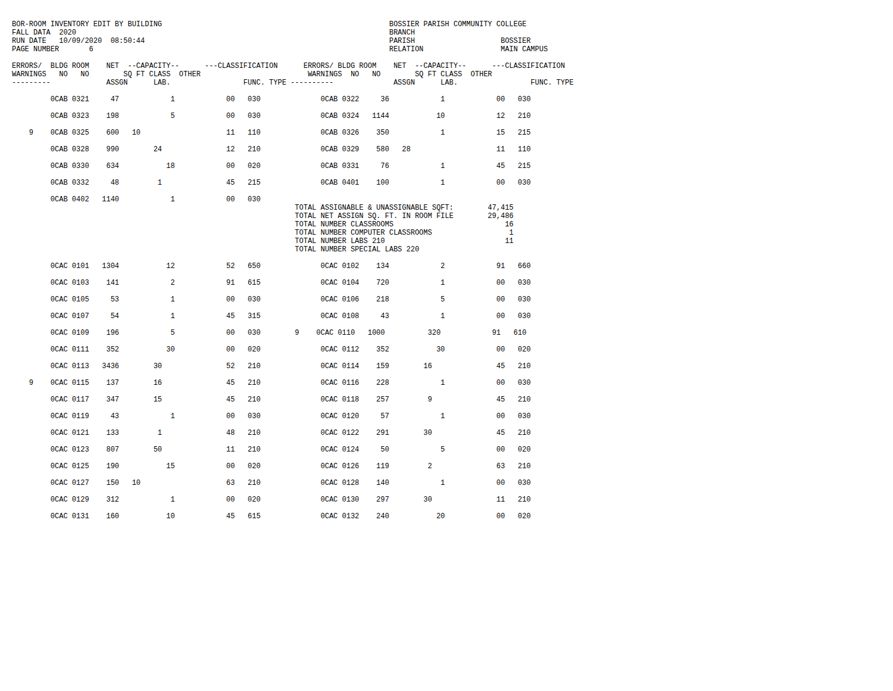BOR-ROOM INVENTORY EDIT BY BUILDING BOSSIER PARISH COMMUNITY COLLEGE FALL DATA 2020 BRANCH RUN DATE 10/09/2020 08:50:44 PARISH BOSSIER PAGE NUMBER 6 RELATION MAIN CAMPUS ERRORS/ BLDG ROOM NET --CAPACITY-- ---CLASSIFICATION ERRORS/ BLDG ROOM NET --CAPACITY-- ---CLASSIFICATION WARNINGS NO NO SQ FT CLASS OTHER WARNINGS NO NO SQ FT CLASS OTHER --------- ASSGN LAB. FUNC. TYPE ---------- ASSGN LAB. FUNC. TYPE 0CAB 0321 47 1 00 030 0CAB 0322 36 1 00 030 0CAB 0323 198 5 00 030 0CAB 0324 1144 10 12 210 9 0CAB 0325 600 10 11 110 0CAB 0326 350 1 15 215 0CAB 0328 990 24 12 210 0CAB 0329 580 28 11 110 0CAB 0330 634 18 00 020 0CAB 0331 76 1 45 215 0CAB 0332 48 1 45 215 0CAB 0401 100 1 00 030 0CAB 0402 1140 1 00 030 TOTAL ASSIGNABLE & UNASSIGNABLE SQFT: 47,415 TOTAL NET ASSIGN SQ. FT. IN ROOM FILE 29,486 TOTAL NUMBER CLASSROOMS 16 TOTAL NUMBER COMPUTER CLASSROOMS 1 TOTAL NUMBER LABS 210 11 TOTAL NUMBER SPECIAL LABS 220 0CAC 0101 1304 12 52 650 0CAC 0102 134 2 91 660 0CAC 0103 141 2 91 615 0CAC 0104 720 1 00 030 0CAC 0105 53 1 00 030 0CAC 0106 218 5 00 030 0CAC 0107 54 1 45 315 0CAC 0108 43 1 00 030 0CAC 0109 196 5 00 030 9 0CAC 0110 1000 320 91 610 0CAC 0111 352 30 00 020 0CAC 0112 352 30 00 020 0CAC 0113 3436 30 52 210 0CAC 0114 159 16 45 210 9 0CAC 0115 137 16 45 210 0CAC 0116 228 1 00 030 0CAC 0117 347 15 45 210 0CAC 0118 257 9 45 210 0CAC 0119 43 1 00 030 0CAC 0120 57 1 00 030 0CAC 0121 133 1 48 210 0CAC 0122 291 30 45 210 0CAC 0123 807 50 11 210 0CAC 0124 50 5 00 020 0CAC 0125 190 15 00 020 0CAC 0126 119 2 63 210 0CAC 0127 150 10 63 210 0CAC 0128 140 1 00 030 0CAC 0129 312 1 00 020 0CAC 0130 297 30 11 210 0CAC 0131 160 10 45 615 0CAC 0132 240 20 00 020